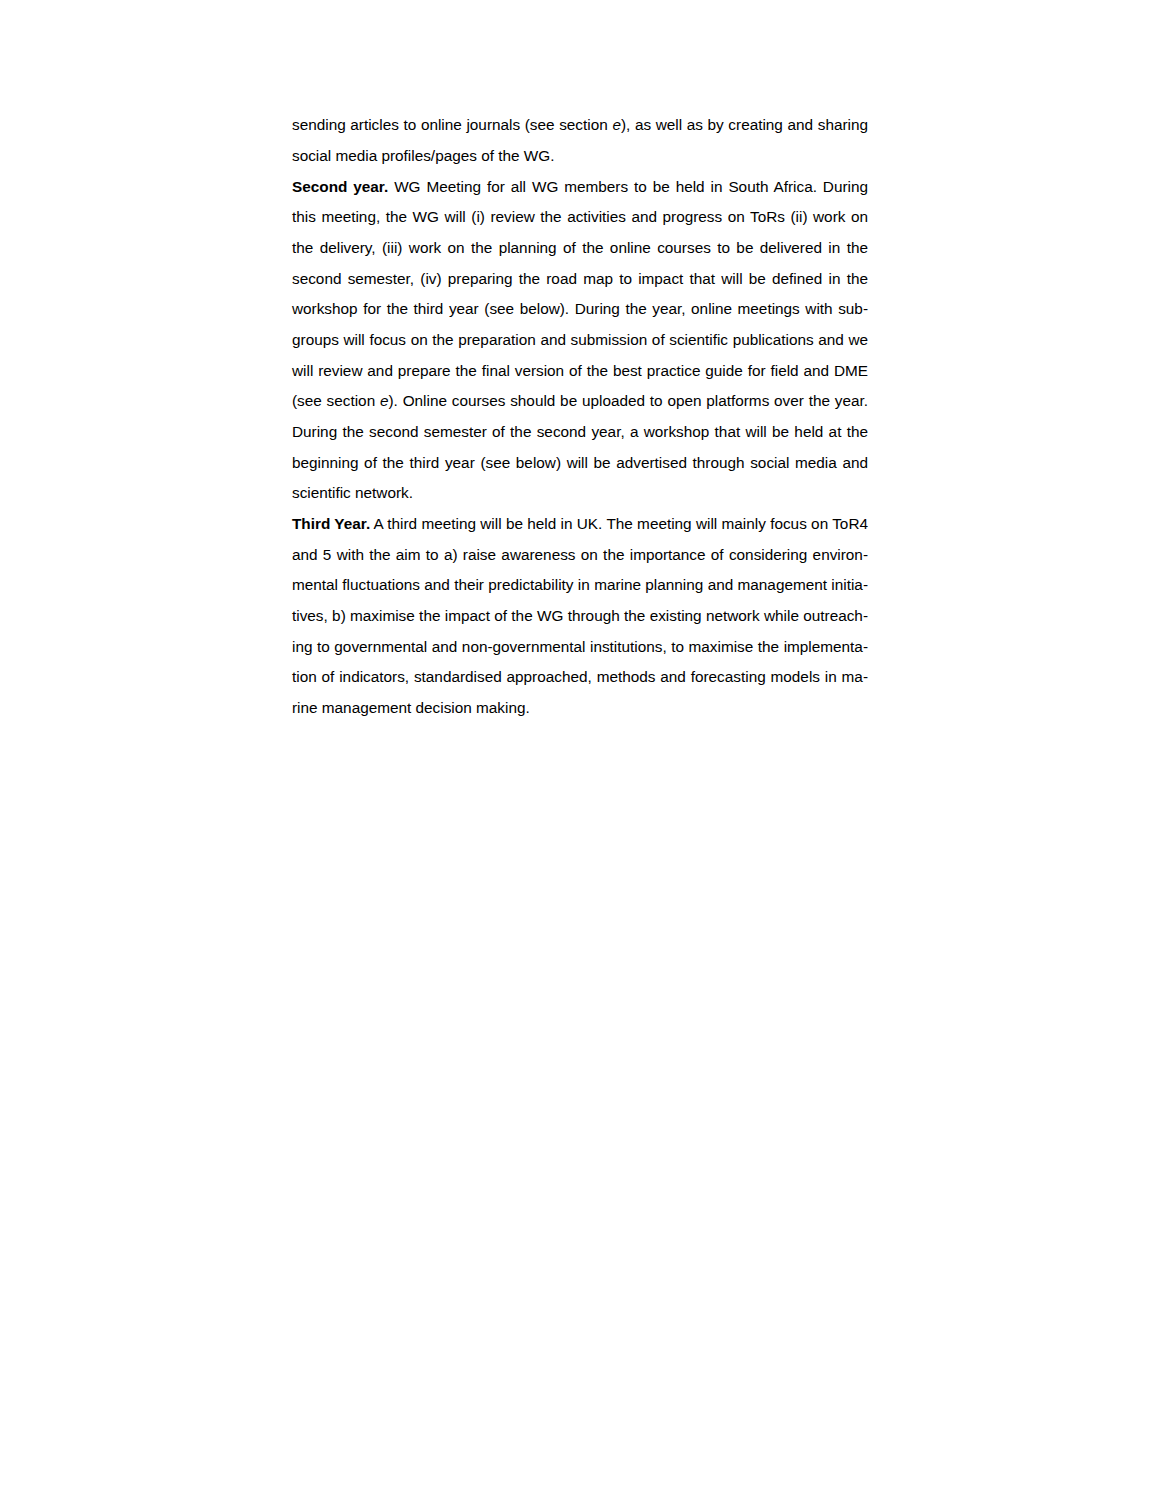sending articles to online journals (see section e), as well as by creating and sharing social media profiles/pages of the WG.
Second year. WG Meeting for all WG members to be held in South Africa. During this meeting, the WG will (i) review the activities and progress on ToRs (ii) work on the delivery, (iii) work on the planning of the online courses to be delivered in the second semester, (iv) preparing the road map to impact that will be defined in the workshop for the third year (see below). During the year, online meetings with subgroups will focus on the preparation and submission of scientific publications and we will review and prepare the final version of the best practice guide for field and DME (see section e). Online courses should be uploaded to open platforms over the year. During the second semester of the second year, a workshop that will be held at the beginning of the third year (see below) will be advertised through social media and scientific network.
Third Year. A third meeting will be held in UK. The meeting will mainly focus on ToR4 and 5 with the aim to a) raise awareness on the importance of considering environmental fluctuations and their predictability in marine planning and management initiatives, b) maximise the impact of the WG through the existing network while outreaching to governmental and non-governmental institutions, to maximise the implementation of indicators, standardised approached, methods and forecasting models in marine management decision making.